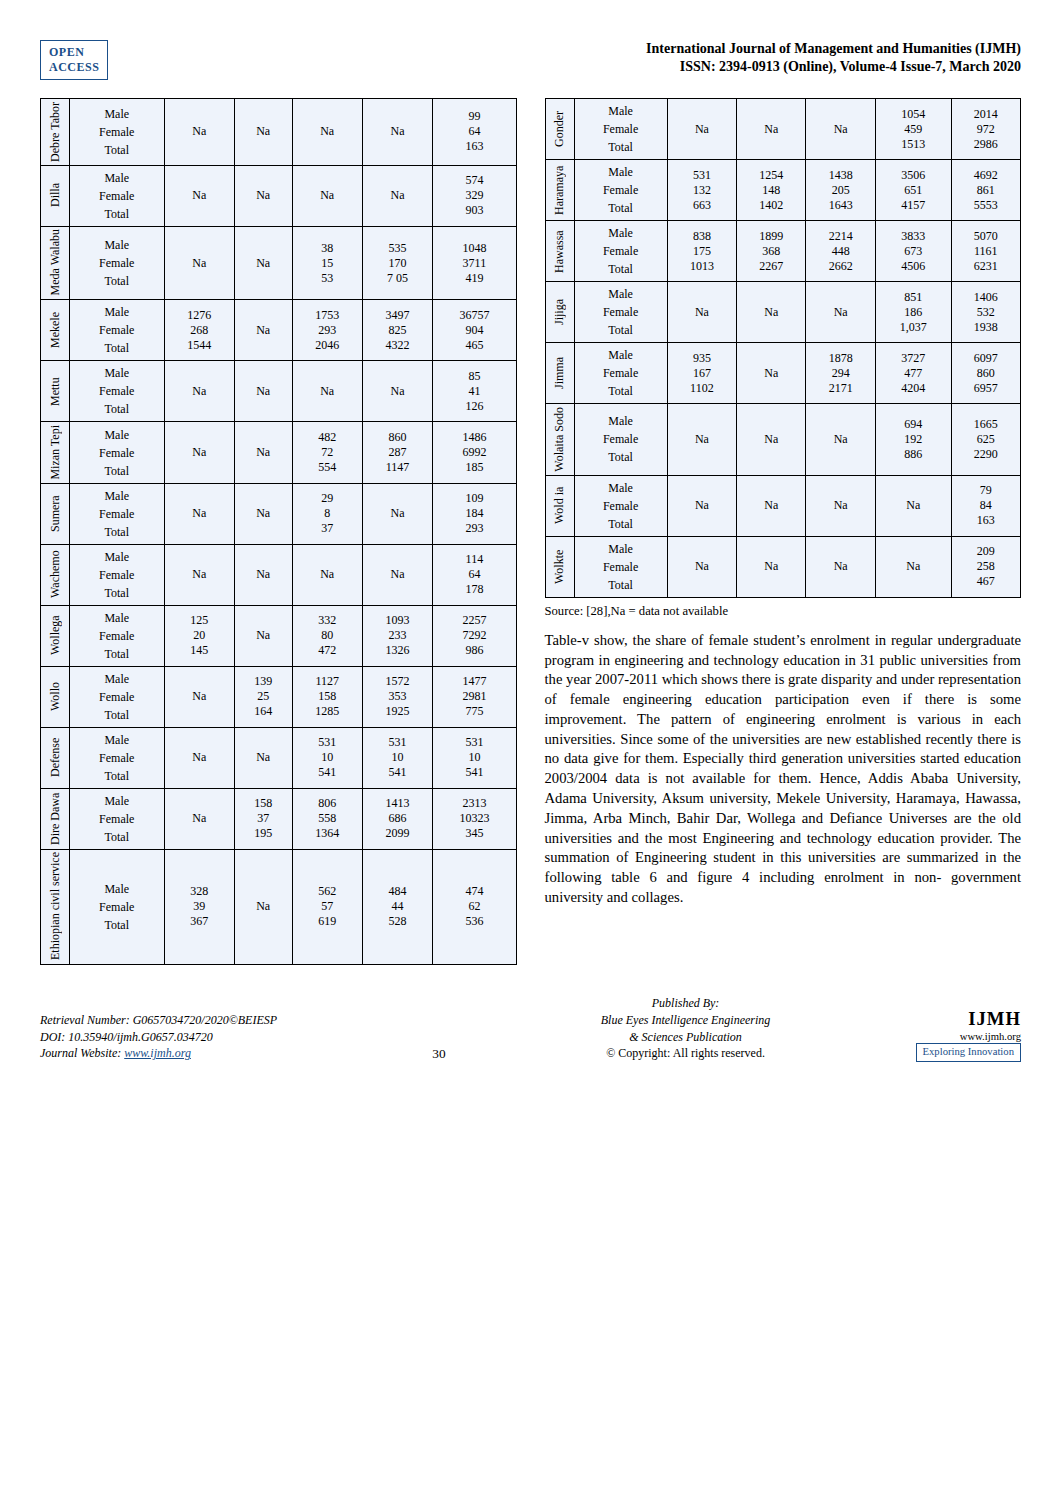OPEN ACCESS
International Journal of Management and Humanities (IJMH)
ISSN: 2394-0913 (Online), Volume-4 Issue-7, March 2020
| Debre Tabor | Male Female Total | Na | Na | Na | Na | 99 64 163 |
| Dilla | Male Female Total | Na | Na | Na | Na | 574 329 903 |
| Meda Walabu | Male Female Total | Na | Na | 38 15 53 | 535 170 7 05 | 1048 3711 419 |
| Mekele | Male Female Total | 1276 268 1544 | Na | 1753 293 2046 | 3497 825 4322 | 36757 904 465 |
| Mettu | Male Female Total | Na | Na | Na | Na | 85 41 126 |
| Mizan Tepi | Male Female Total | Na | Na | 482 72 554 | 860 287 1147 | 1486 6992 185 |
| Sumera | Male Female Total | Na | Na | 29 8 37 | Na | 109 184 293 |
| Wachemo | Male Female Total | Na | Na | Na | Na | 114 64 178 |
| Wollega | Male Female Total | 125 20 145 | Na | 332 80 472 | 1093 233 1326 | 2257 7292 986 |
| Wollo | Male Female Total | Na | 139 25 164 | 1127 158 1285 | 1572 353 1925 | 1477 2981 775 |
| Defense | Male Female Total | Na | Na | 531 10 541 | 531 10 541 | 531 10 541 |
| Dire Dawa | Male Female Total | Na | 158 37 195 | 806 558 1364 | 1413 686 2099 | 2313 10323 345 |
| Ethiopian civil service | Male Female Total | 328 39 367 | Na | 562 57 619 | 484 44 528 | 474 62 536 |
| Gonder | Male Female Total | Na | Na | Na | 1054 459 1513 | 2014 972 2986 |
| Haramaya | Male Female Total | 531 132 663 | 1254 148 1402 | 1438 205 1643 | 3506 651 4157 | 4692 861 5553 |
| Hawassa | Male Female Total | 838 175 1013 | 1899 368 2267 | 2214 448 2662 | 3833 673 4506 | 5070 1161 6231 |
| Jijiga | Male Female Total | Na | Na | Na | 851 186 1,037 | 1406 532 1938 |
| Jimma | Male Female Total | 935 167 1102 | Na | 1878 294 2171 | 3727 477 4204 | 6097 860 6957 |
| Wolaita Sodo | Male Female Total | Na | Na | Na | 694 192 886 | 1665 625 2290 |
| Wold ia | Male Female Total | Na | Na | Na | Na | 79 84 163 |
| Wolkte | Male Female Total | Na | Na | Na | Na | 209 258 467 |
Source: [28],Na = data not available
Table-v show, the share of female student’s enrolment in regular undergraduate program in engineering and technology education in 31 public universities from the year 2007-2011 which shows there is grate disparity and under representation of female engineering education participation even if there is some improvement. The pattern of engineering enrolment is various in each universities. Since some of the universities are new established recently there is no data give for them. Especially third generation universities started education 2003/2004 data is not available for them. Hence, Addis Ababa University, Adama University, Aksum university, Mekele University, Haramaya, Hawassa, Jimma, Arba Minch, Bahir Dar, Wollega and Defiance Universes are the old universities and the most Engineering and technology education provider. The summation of Engineering student in this universities are summarized in the following table 6 and figure 4 including enrolment in non- government university and collages.
Retrieval Number: G0657034720/2020©BEIESP
DOI: 10.35940/ijmh.G0657.034720
Journal Website: www.ijmh.org
30
Published By:
Blue Eyes Intelligence Engineering
& Sciences Publication
© Copyright: All rights reserved.
IJMH
www.ijmh.org
Exploring Innovation